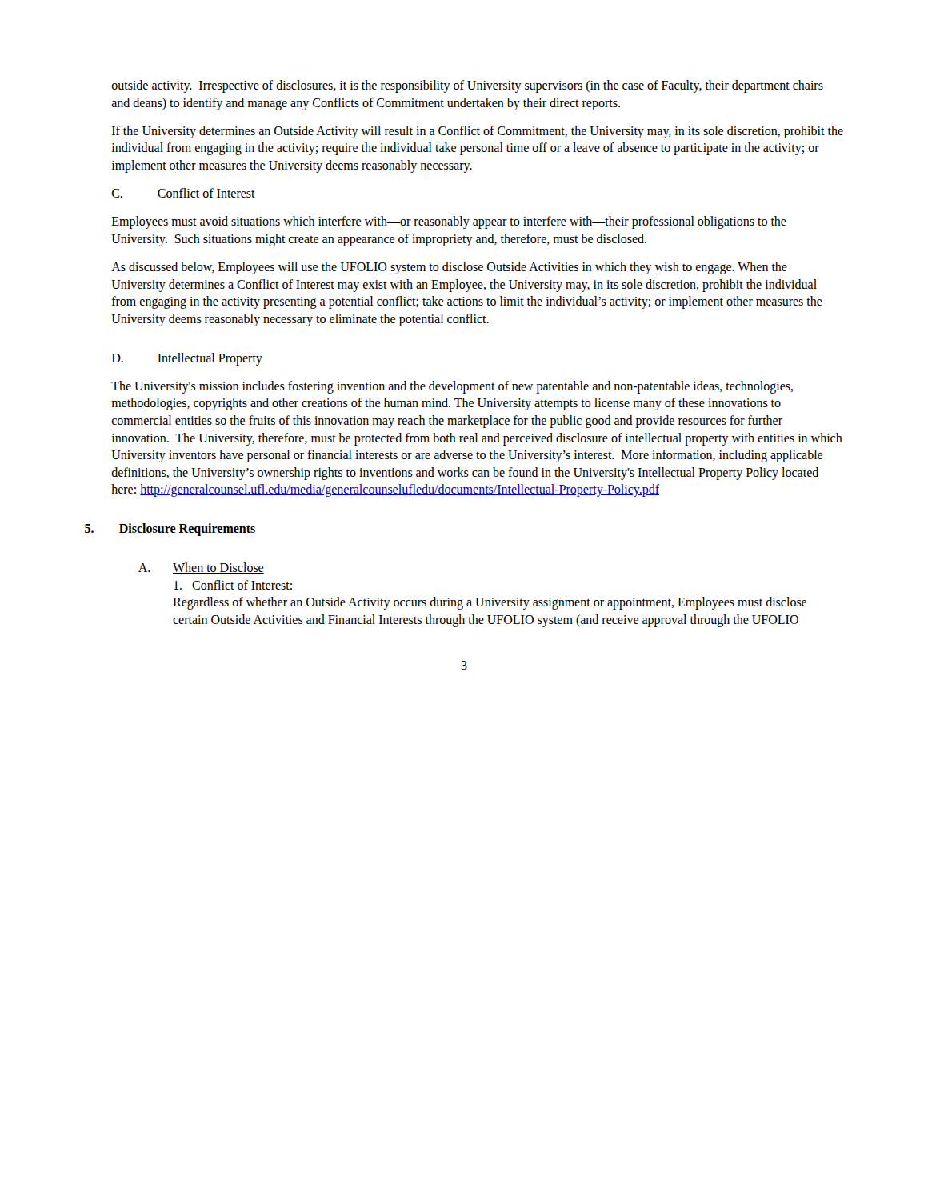outside activity. Irrespective of disclosures, it is the responsibility of University supervisors (in the case of Faculty, their department chairs and deans) to identify and manage any Conflicts of Commitment undertaken by their direct reports.
If the University determines an Outside Activity will result in a Conflict of Commitment, the University may, in its sole discretion, prohibit the individual from engaging in the activity; require the individual take personal time off or a leave of absence to participate in the activity; or implement other measures the University deems reasonably necessary.
C. Conflict of Interest
Employees must avoid situations which interfere with—or reasonably appear to interfere with—their professional obligations to the University. Such situations might create an appearance of impropriety and, therefore, must be disclosed.
As discussed below, Employees will use the UFOLIO system to disclose Outside Activities in which they wish to engage. When the University determines a Conflict of Interest may exist with an Employee, the University may, in its sole discretion, prohibit the individual from engaging in the activity presenting a potential conflict; take actions to limit the individual’s activity; or implement other measures the University deems reasonably necessary to eliminate the potential conflict.
D. Intellectual Property
The University's mission includes fostering invention and the development of new patentable and non-patentable ideas, technologies, methodologies, copyrights and other creations of the human mind. The University attempts to license many of these innovations to commercial entities so the fruits of this innovation may reach the marketplace for the public good and provide resources for further innovation. The University, therefore, must be protected from both real and perceived disclosure of intellectual property with entities in which University inventors have personal or financial interests or are adverse to the University’s interest. More information, including applicable definitions, the University’s ownership rights to inventions and works can be found in the University's Intellectual Property Policy located here: http://generalcounsel.ufl.edu/media/generalcounselufledu/documents/Intellectual-Property-Policy.pdf
5. Disclosure Requirements
A. When to Disclose
1. Conflict of Interest:
Regardless of whether an Outside Activity occurs during a University assignment or appointment, Employees must disclose certain Outside Activities and Financial Interests through the UFOLIO system (and receive approval through the UFOLIO
3